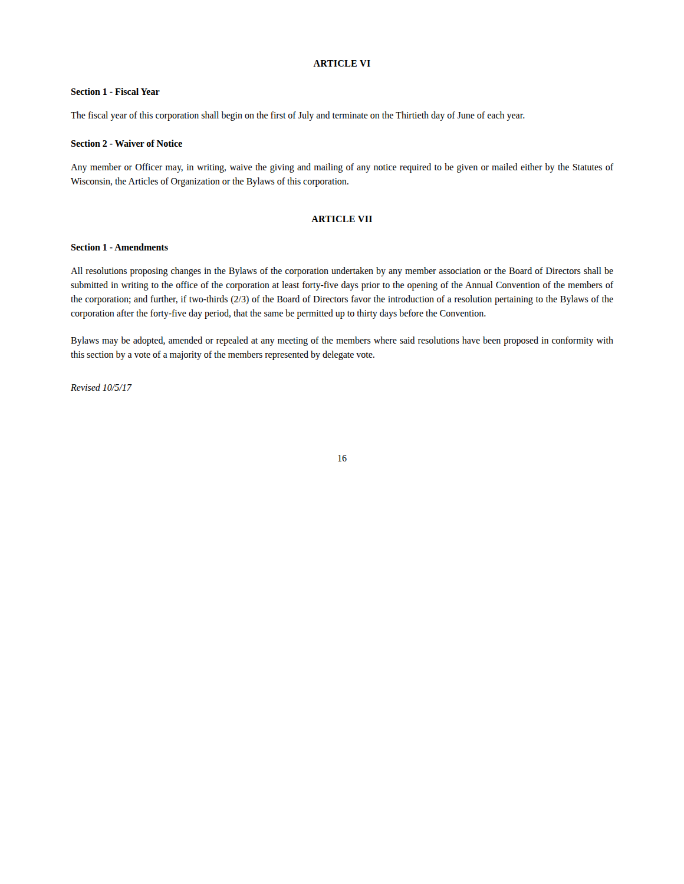ARTICLE VI
Section 1 - Fiscal Year
The fiscal year of this corporation shall begin on the first of July and terminate on the Thirtieth day of June of each year.
Section 2 - Waiver of Notice
Any member or Officer may, in writing, waive the giving and mailing of any notice required to be given or mailed either by the Statutes of Wisconsin, the Articles of Organization or the Bylaws of this corporation.
ARTICLE VII
Section 1 - Amendments
All resolutions proposing changes in the Bylaws of the corporation undertaken by any member association or the Board of Directors shall be submitted in writing to the office of the corporation at least forty-five days prior to the opening of the Annual Convention of the members of the corporation; and further, if two-thirds (2/3) of the Board of Directors favor the introduction of a resolution pertaining to the Bylaws of the corporation after the forty-five day period, that the same be permitted up to thirty days before the Convention.
Bylaws may be adopted, amended or repealed at any meeting of the members where said resolutions have been proposed in conformity with this section by a vote of a majority of the members represented by delegate vote.
Revised 10/5/17
16